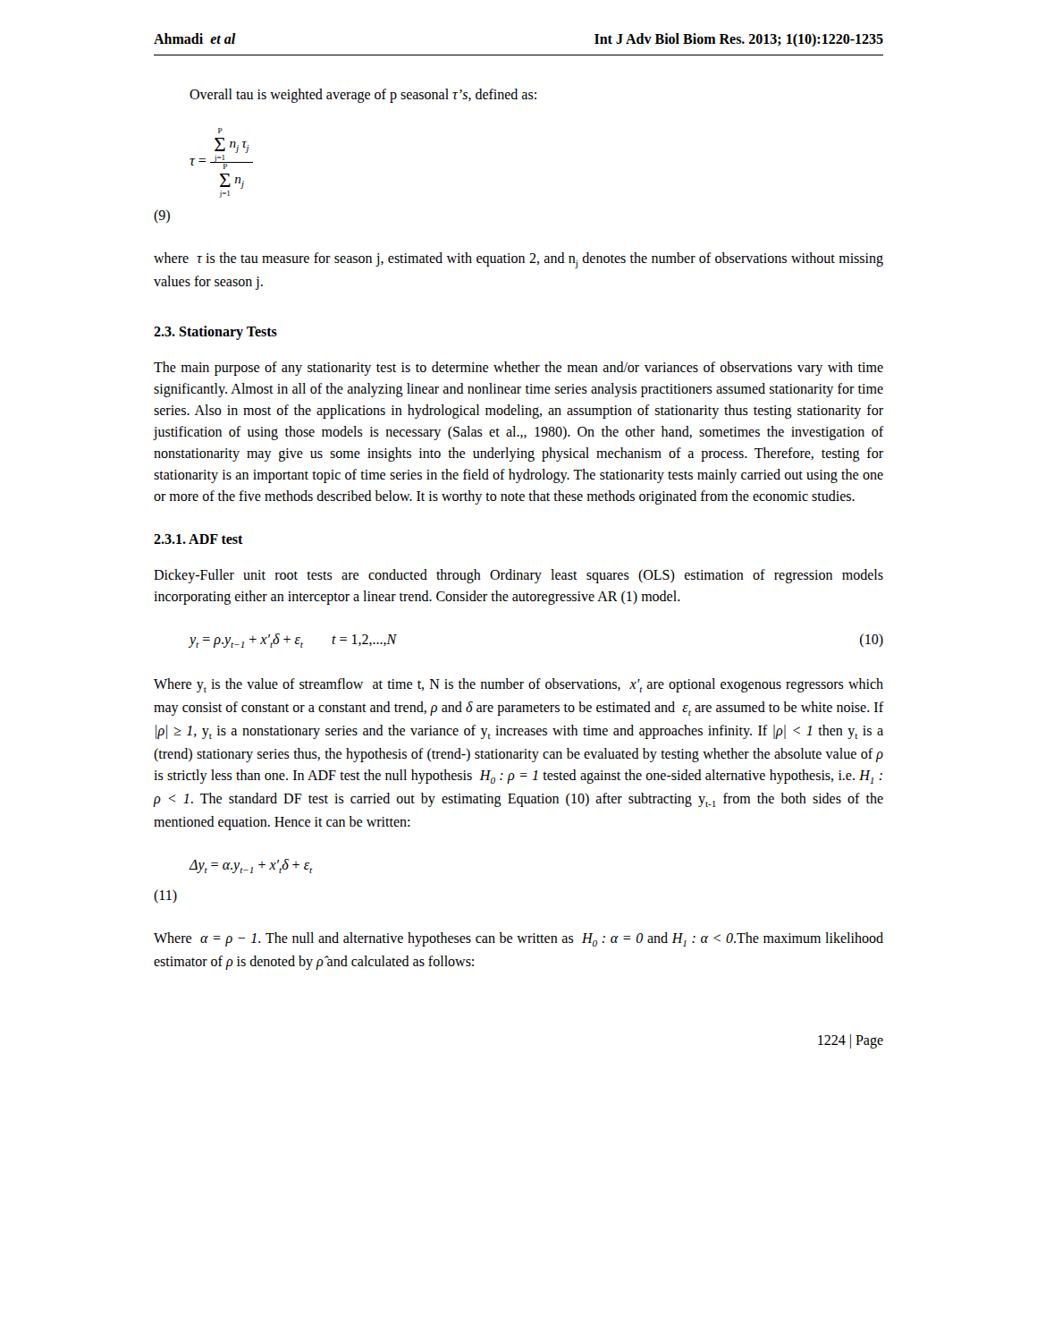Ahmadi et al Int J Adv Biol Biom Res. 2013; 1(10):1220-1235
Overall tau is weighted average of p seasonal τ’s, defined as:
τ = PΣj=1 nj τj PΣj=1 nj
(9)
where τ is the tau measure for season j, estimated with equation 2, and nj denotes the number of observations without missing values for season j.
2.3. Stationary Tests
The main purpose of any stationarity test is to determine whether the mean and/or variances of observations vary with time significantly. Almost in all of the analyzing linear and nonlinear time series analysis practitioners assumed stationarity for time series. Also in most of the applications in hydrological modeling, an assumption of stationarity thus testing stationarity for justification of using those models is necessary (Salas et al.,, 1980). On the other hand, sometimes the investigation of nonstationarity may give us some insights into the underlying physical mechanism of a process. Therefore, testing for stationarity is an important topic of time series in the field of hydrology. The stationarity tests mainly carried out using the one or more of the five methods described below. It is worthy to note that these methods originated from the economic studies.
2.3.1. ADF test
Dickey-Fuller unit root tests are conducted through Ordinary least squares (OLS) estimation of regression models incorporating either an interceptor a linear trend. Consider the autoregressive AR (1) model.
yt = ρ.yt−1 + x′tδ + εt t = 1,2,...,N (10)
Where yt is the value of streamflow at time t, N is the number of observations, x′t are optional exogenous regressors which may consist of constant or a constant and trend, ρ and δ are parameters to be estimated and εt are assumed to be white noise. If |ρ| ≥ 1, yt is a nonstationary series and the variance of yt increases with time and approaches infinity. If |ρ| < 1 then yt is a (trend) stationary series thus, the hypothesis of (trend-) stationarity can be evaluated by testing whether the absolute value of ρ is strictly less than one. In ADF test the null hypothesis H0 : ρ = 1 tested against the one-sided alternative hypothesis, i.e. H1 : ρ < 1. The standard DF test is carried out by estimating Equation (10) after subtracting yt-1 from the both sides of the mentioned equation. Hence it can be written:
Δyt = α.yt−1 + x′tδ + εt
(11)
Where α = ρ − 1. The null and alternative hypotheses can be written as H0 : α = 0 and H1 : α < 0.The maximum likelihood estimator of ρ is denoted by ρ̂ and calculated as follows:
1224 | Page